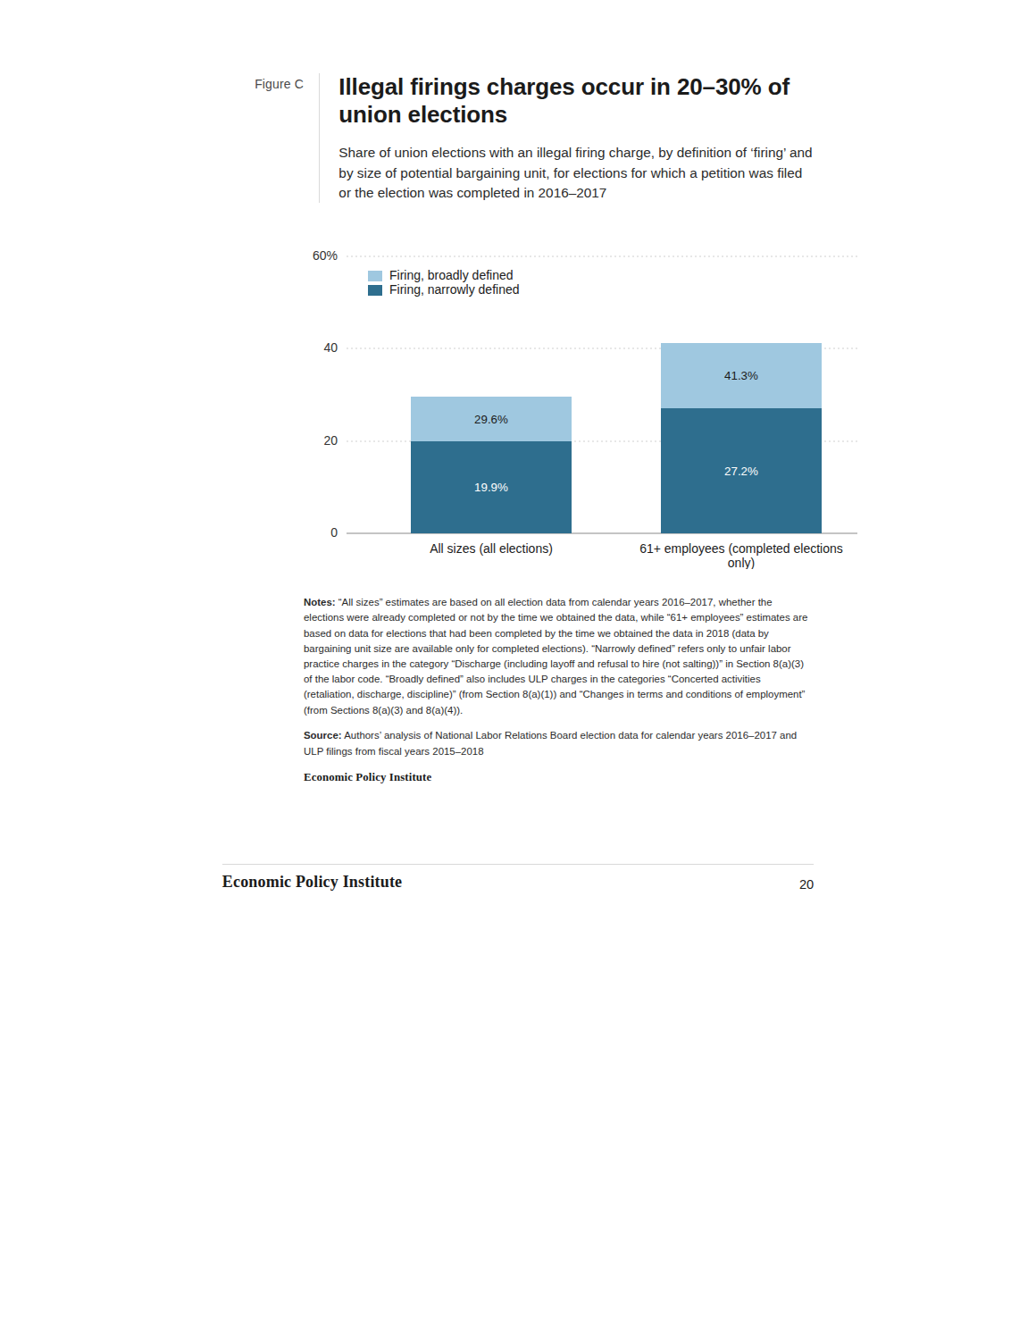Figure C
Illegal firings charges occur in 20–30% of union elections
Share of union elections with an illegal firing charge, by definition of ‘firing’ and by size of potential bargaining unit, for elections for which a petition was filed or the election was completed in 2016–2017
60% 40 20 0 Firing, broadly defined Firing, narrowly defined 29.6% 19.9% All sizes (all elections) 41.3% 27.2% 61+ employees (completed elections only)
Notes: “All sizes” estimates are based on all election data from calendar years 2016–2017, whether the elections were already completed or not by the time we obtained the data, while “61+ employees” estimates are based on data for elections that had been completed by the time we obtained the data in 2018 (data by bargaining unit size are available only for completed elections). “Narrowly defined” refers only to unfair labor practice charges in the category “Discharge (including layoff and refusal to hire (not salting))” in Section 8(a)(3) of the labor code. “Broadly defined” also includes ULP charges in the categories “Concerted activities (retaliation, discharge, discipline)” (from Section 8(a)(1)) and “Changes in terms and conditions of employment” (from Sections 8(a)(3) and 8(a)(4)).
Source: Authors’ analysis of National Labor Relations Board election data for calendar years 2016–2017 and ULP filings from fiscal years 2015–2018
Economic Policy Institute
Economic Policy Institute
20